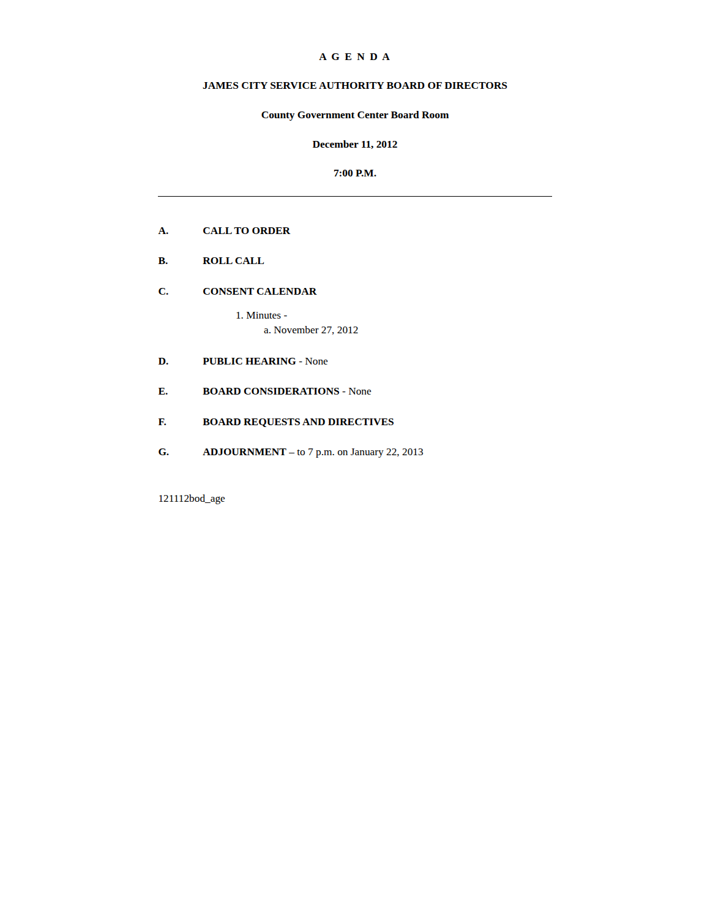A G E N D A
JAMES CITY SERVICE AUTHORITY BOARD OF DIRECTORS
County Government Center Board Room
December 11, 2012
7:00 P.M.
A.
CALL TO ORDER
B.
ROLL CALL
C.
CONSENT CALENDAR
Minutes -
November 27, 2012
D.
PUBLIC HEARING - None
E.
BOARD CONSIDERATIONS - None
F.
BOARD REQUESTS AND DIRECTIVES
G.
ADJOURNMENT – to 7 p.m. on January 22, 2013
121112bod_age